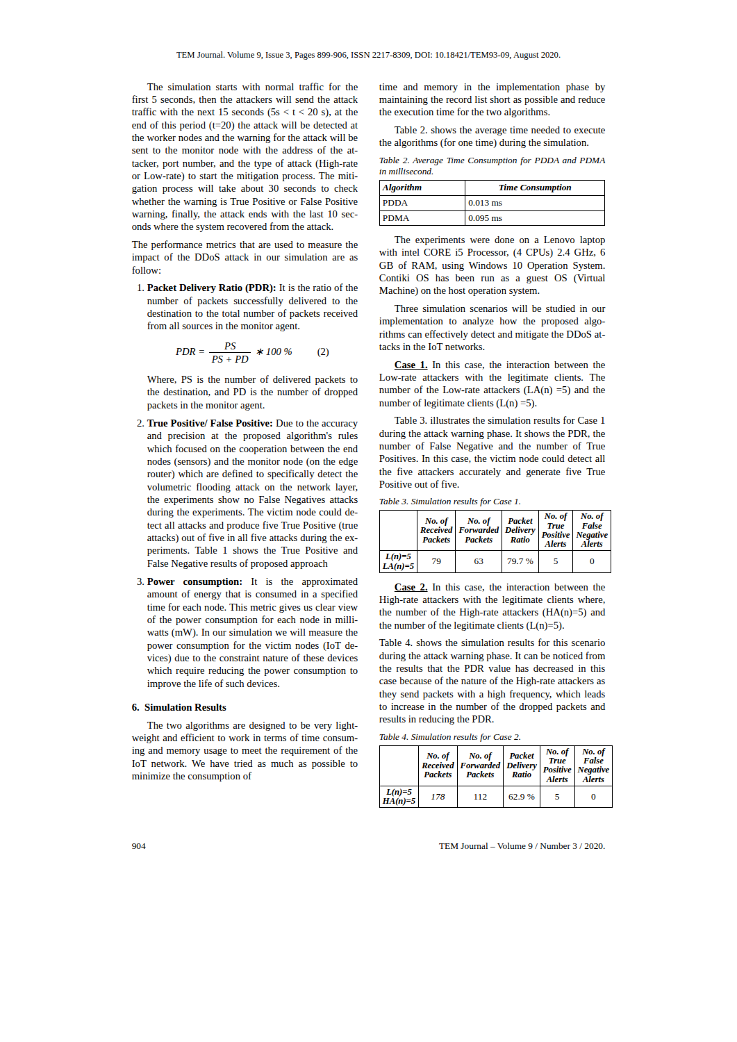TEM Journal. Volume 9, Issue 3, Pages 899-906, ISSN 2217-8309, DOI: 10.18421/TEM93-09, August 2020.
The simulation starts with normal traffic for the first 5 seconds, then the attackers will send the attack traffic with the next 15 seconds (5s < t < 20 s), at the end of this period (t=20) the attack will be detected at the worker nodes and the warning for the attack will be sent to the monitor node with the address of the attacker, port number, and the type of attack (High-rate or Low-rate) to start the mitigation process. The mitigation process will take about 30 seconds to check whether the warning is True Positive or False Positive warning, finally, the attack ends with the last 10 seconds where the system recovered from the attack.
The performance metrics that are used to measure the impact of the DDoS attack in our simulation are as follow:
Packet Delivery Ratio (PDR): It is the ratio of the number of packets successfully delivered to the destination to the total number of packets received from all sources in the monitor agent.
PDR = PS PS + PD ∗ 100 % (2)
Where, PS is the number of delivered packets to the destination, and PD is the number of dropped packets in the monitor agent.
True Positive/ False Positive: Due to the accuracy and precision at the proposed algorithm's rules which focused on the cooperation between the end nodes (sensors) and the monitor node (on the edge router) which are defined to specifically detect the volumetric flooding attack on the network layer, the experiments show no False Negatives attacks during the experiments. The victim node could detect all attacks and produce five True Positive (true attacks) out of five in all five attacks during the experiments. Table 1 shows the True Positive and False Negative results of proposed approach
Power consumption: It is the approximated amount of energy that is consumed in a specified time for each node. This metric gives us clear view of the power consumption for each node in milliwatts (mW). In our simulation we will measure the power consumption for the victim nodes (IoT devices) due to the constraint nature of these devices which require reducing the power consumption to improve the life of such devices.
6. Simulation Results
The two algorithms are designed to be very lightweight and efficient to work in terms of time consuming and memory usage to meet the requirement of the IoT network. We have tried as much as possible to minimize the consumption of
time and memory in the implementation phase by maintaining the record list short as possible and reduce the execution time for the two algorithms.
Table 2. shows the average time needed to execute the algorithms (for one time) during the simulation.
Table 2. Average Time Consumption for PDDA and PDMA in millisecond.
| Algorithm | Time Consumption |
| --- | --- |
| PDDA | 0.013 ms |
| PDMA | 0.095 ms |
The experiments were done on a Lenovo laptop with intel CORE i5 Processor, (4 CPUs) 2.4 GHz, 6 GB of RAM, using Windows 10 Operation System. Contiki OS has been run as a guest OS (Virtual Machine) on the host operation system.
Three simulation scenarios will be studied in our implementation to analyze how the proposed algorithms can effectively detect and mitigate the DDoS attacks in the IoT networks.
Case 1. In this case, the interaction between the Low-rate attackers with the legitimate clients. The number of the Low-rate attackers (LA(n) =5) and the number of legitimate clients (L(n) =5).
Table 3. illustrates the simulation results for Case 1 during the attack warning phase. It shows the PDR, the number of False Negative and the number of True Positives. In this case, the victim node could detect all the five attackers accurately and generate five True Positive out of five.
Table 3. Simulation results for Case 1.
| | No. of Received Packets | No. of Forwarded Packets | Packet Delivery Ratio | No. of True Positive Alerts | No. of False Negative Alerts |
| --- | --- | --- | --- | --- | --- |
| L(n)=5 LA(n)=5 | 79 | 63 | 79.7 % | 5 | 0 |
Case 2. In this case, the interaction between the High-rate attackers with the legitimate clients where, the number of the High-rate attackers (HA(n)=5) and the number of the legitimate clients (L(n)=5).
Table 4. shows the simulation results for this scenario during the attack warning phase. It can be noticed from the results that the PDR value has decreased in this case because of the nature of the High-rate attackers as they send packets with a high frequency, which leads to increase in the number of the dropped packets and results in reducing the PDR.
Table 4. Simulation results for Case 2.
| | No. of Received Packets | No. of Forwarded Packets | Packet Delivery Ratio | No. of True Positive Alerts | No. of False Negative Alerts |
| --- | --- | --- | --- | --- | --- |
| L(n)=5 HA(n)=5 | 178 | 112 | 62.9 % | 5 | 0 |
904
TEM Journal – Volume 9 / Number 3 / 2020.